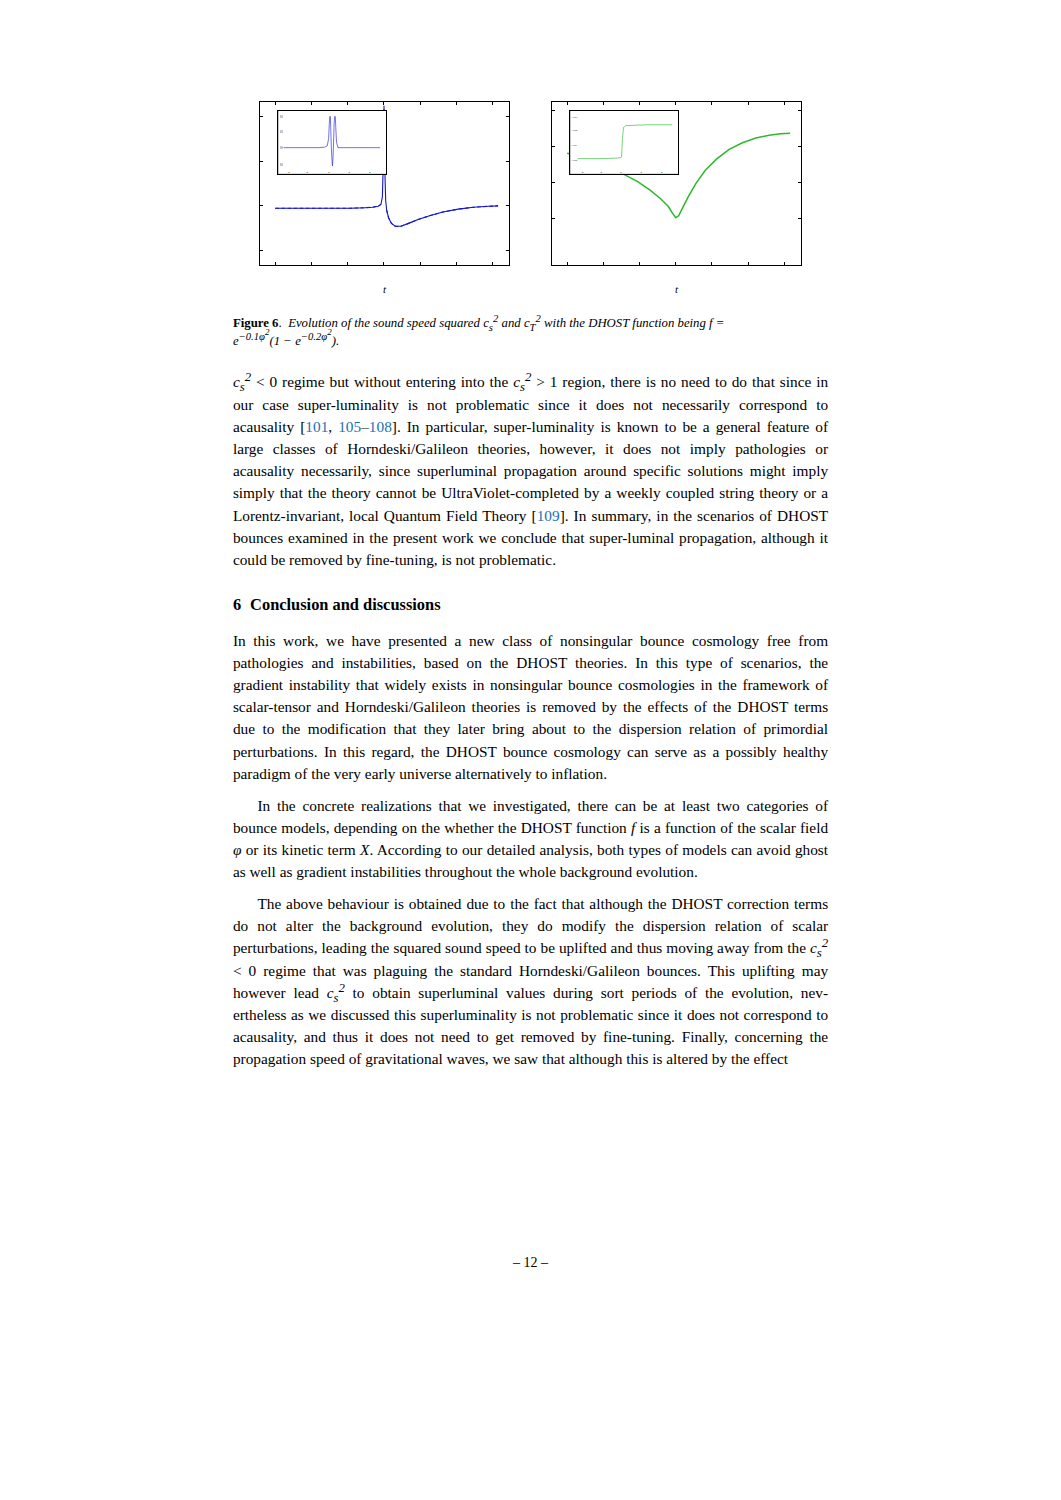102
101
100
10-1
-15000
-10000
-5000
0
5000
10000
15000
10 10 10 10 -4 -2 0 2 4
cs2
t
1.6
1.4
1.2
1.0
-15000
-10000
-5000
0
5000
10000
15000
1.003 1.002 1.001 1.000 -4 -2 0 2 4
cT2
t
Figure 6. Evolution of the sound speed squared cs2 and cT2 with the DHOST function being f =
e−0.1φ2(1 − e−0.2φ2).
cs2 < 0 regime but without entering into the cs2 > 1 region, there is no need to do that since in our case super-luminality is not problematic since it does not necessarily correspond to acausality [101, 105–108]. In particular, super-luminality is known to be a general feature of large classes of Horndeski/Galileon theories, however, it does not imply pathologies or acausality necessarily, since superluminal propagation around specific solutions might imply simply that the theory cannot be UltraViolet-completed by a weekly coupled string theory or a Lorentz-invariant, local Quantum Field Theory [109]. In summary, in the scenarios of DHOST bounces examined in the present work we conclude that super-luminal propagation, although it could be removed by fine-tuning, is not problematic.
6 Conclusion and discussions
In this work, we have presented a new class of nonsingular bounce cosmology free from pathologies and instabilities, based on the DHOST theories. In this type of scenarios, the gradient instability that widely exists in nonsingular bounce cosmologies in the framework of scalar-tensor and Horndeski/Galileon theories is removed by the effects of the DHOST terms due to the modification that they later bring about to the dispersion relation of primordial perturbations. In this regard, the DHOST bounce cosmology can serve as a possibly healthy paradigm of the very early universe alternatively to inflation.
In the concrete realizations that we investigated, there can be at least two categories of bounce models, depending on the whether the DHOST function f is a function of the scalar field φ or its kinetic term X. According to our detailed analysis, both types of models can avoid ghost as well as gradient instabilities throughout the whole background evolution.
The above behaviour is obtained due to the fact that although the DHOST correction terms do not alter the background evolution, they do modify the dispersion relation of scalar perturbations, leading the squared sound speed to be uplifted and thus moving away from the cs2 < 0 regime that was plaguing the standard Horndeski/Galileon bounces. This uplifting may however lead cs2 to obtain superluminal values during sort periods of the evolution, nev- ertheless as we discussed this superluminality is not problematic since it does not correspond to acausality, and thus it does not need to get removed by fine-tuning. Finally, concerning the propagation speed of gravitational waves, we saw that although this is altered by the effect
– 12 –